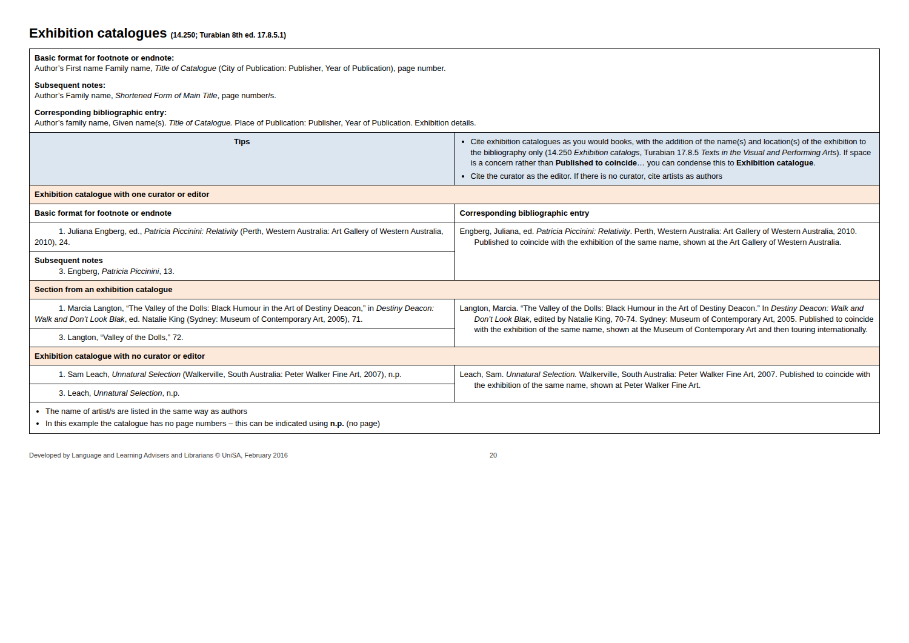Exhibition catalogues (14.250; Turabian 8th ed. 17.8.5.1)
| Basic format for footnote or endnote: Author’s First name Family name, Title of Catalogue (City of Publication: Publisher, Year of Publication), page number. Subsequent notes: Author’s Family name, Shortened Form of Main Title , page number/s. Corresponding bibliographic entry: Author’s family name, Given name(s). Title of Catalogue. Place of Publication: Publisher, Year of Publication. Exhibition details. |
| Tips | Cite exhibition catalogues as you would books, with the addition of the name(s) and location(s) of the exhibition to the bibliography only (14.250 Exhibition catalogs , Turabian 17.8.5 Texts in the Visual and Performing Arts ). If space is a concern rather than Published to coincide … you can condense this to Exhibition catalogue . Cite the curator as the editor. If there is no curator, cite artists as authors |
| Exhibition catalogue with one curator or editor |
| Basic format for footnote or endnote | Corresponding bibliographic entry |
| 1. Juliana Engberg, ed., Patricia Piccinini: Relativity (Perth, Western Australia: Art Gallery of Western Australia, 2010), 24. | Engberg, Juliana, ed. Patricia Piccinini: Relativity . Perth, Western Australia: Art Gallery of Western Australia, 2010. Published to coincide with the exhibition of the same name, shown at the Art Gallery of Western Australia. |
| Subsequent notes 3. Engberg, Patricia Piccinini , 13. |
| Section from an exhibition catalogue |
| 1. Marcia Langton, “The Valley of the Dolls: Black Humour in the Art of Destiny Deacon,” in Destiny Deacon: Walk and Don’t Look Blak , ed. Natalie King (Sydney: Museum of Contemporary Art, 2005), 71. | Langton, Marcia. “The Valley of the Dolls: Black Humour in the Art of Destiny Deacon.” In Destiny Deacon: Walk and Don’t Look Blak , edited by Natalie King, 70-74. Sydney: Museum of Contemporary Art, 2005. Published to coincide with the exhibition of the same name, shown at the Museum of Contemporary Art and then touring internationally. |
| 3. Langton, “Valley of the Dolls,” 72. |
| Exhibition catalogue with no curator or editor |
| 1. Sam Leach, Unnatural Selection (Walkerville, South Australia: Peter Walker Fine Art, 2007), n.p. | Leach, Sam. Unnatural Selection. Walkerville, South Australia: Peter Walker Fine Art, 2007. Published to coincide with the exhibition of the same name, shown at Peter Walker Fine Art. |
| 3. Leach, Unnatural Selection , n.p. |
| The name of artist/s are listed in the same way as authors In this example the catalogue has no page numbers – this can be indicated using n.p. (no page) |
Developed by Language and Learning Advisers and Librarians © UniSA, February 2016 20